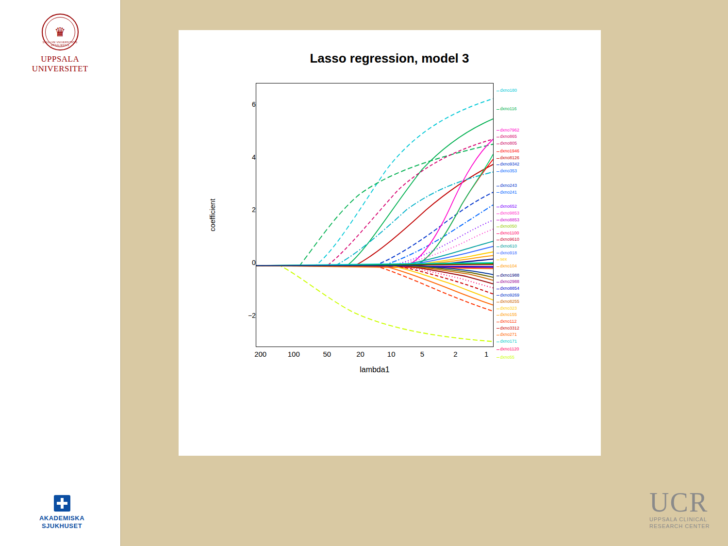♛
SIGILLVM VNIVERSITATIS VPSALIENSIS
UPPSALA
UNIVERSITET
AKADEMISKA
SJUKHUSET
UCR
UPPSALA CLINICAL
RESEARCH CENTER
Lasso regression, model 3
coefficient
6 4 2 0 −2
200 100 50 20 10 5 2 1
lambda1
dxno180 dxno116 dxno7962 dxno865 dxno805 dxno1946 dxno8126 dxno9342 dxno353 dxno243 dxno241 dxno652 dxno9853 dxno8853 dxno050 dxno1100 dxno9610 dxno610 dxno918 sex dxno104 dxno1988 dxno2988 dxno8854 dxno9269 dxno8255 dxno323 dxno155 dxno112 dxno3312 dxno271 dxno171 dxno1120 dxno55